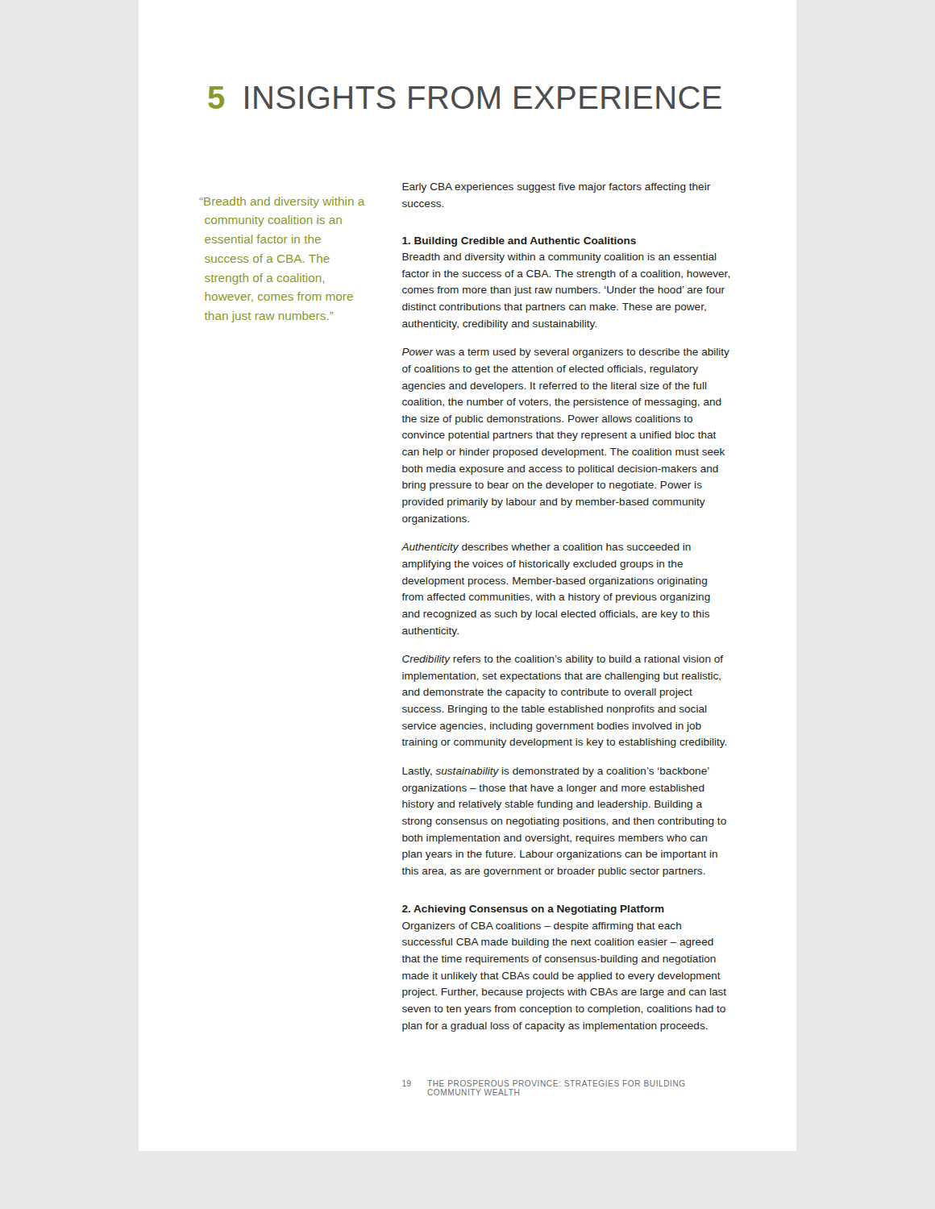5 Insights from Experience
“Breadth and diversity within a community coalition is an essential factor in the success of a CBA. The strength of a coalition, however, comes from more than just raw numbers.”
Early CBA experiences suggest five major factors affecting their success.
1. Building Credible and Authentic Coalitions
Breadth and diversity within a community coalition is an essential factor in the success of a CBA. The strength of a coalition, however, comes from more than just raw numbers. ‘Under the hood’ are four distinct contributions that partners can make. These are power, authenticity, credibility and sustainability.
Power was a term used by several organizers to describe the ability of coalitions to get the attention of elected officials, regulatory agencies and developers. It referred to the literal size of the full coalition, the number of voters, the persistence of messaging, and the size of public demonstrations. Power allows coalitions to convince potential partners that they represent a unified bloc that can help or hinder proposed development. The coalition must seek both media exposure and access to political decision-makers and bring pressure to bear on the developer to negotiate. Power is provided primarily by labour and by member-based community organizations.
Authenticity describes whether a coalition has succeeded in amplifying the voices of historically excluded groups in the development process. Member-based organizations originating from affected communities, with a history of previous organizing and recognized as such by local elected officials, are key to this authenticity.
Credibility refers to the coalition’s ability to build a rational vision of implementation, set expectations that are challenging but realistic, and demonstrate the capacity to contribute to overall project success. Bringing to the table established nonprofits and social service agencies, including government bodies involved in job training or community development is key to establishing credibility.
Lastly, sustainability is demonstrated by a coalition’s ‘backbone’ organizations – those that have a longer and more established history and relatively stable funding and leadership. Building a strong consensus on negotiating positions, and then contributing to both implementation and oversight, requires members who can plan years in the future. Labour organizations can be important in this area, as are government or broader public sector partners.
2. Achieving Consensus on a Negotiating Platform
Organizers of CBA coalitions – despite affirming that each successful CBA made building the next coalition easier – agreed that the time requirements of consensus-building and negotiation made it unlikely that CBAs could be applied to every development project. Further, because projects with CBAs are large and can last seven to ten years from conception to completion, coalitions had to plan for a gradual loss of capacity as implementation proceeds.
19 The Prosperous Province: Strategies for Building Community Wealth